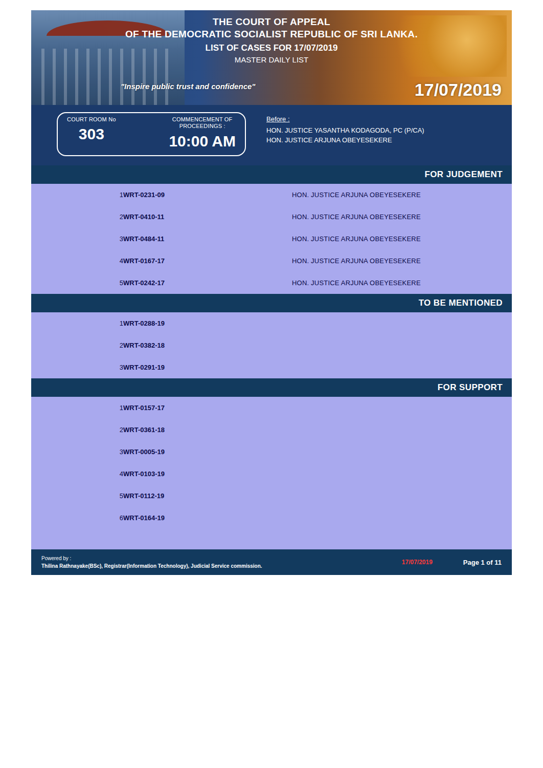THE COURT OF APPEAL
OF THE DEMOCRATIC SOCIALIST REPUBLIC OF SRI LANKA.
LIST OF CASES FOR 17/07/2019
MASTER DAILY LIST
"Inspire public trust and confidence"
17/07/2019
COURT ROOM No
303
COMMENCEMENT OF
PROCEEDINGS :
10:00 AM
Before :
HON. JUSTICE YASANTHA KODAGODA, PC (P/CA)
HON. JUSTICE ARJUNA OBEYESEKERE
FOR JUDGEMENT
| 1 | WRT-0231-09 | HON. JUSTICE ARJUNA OBEYESEKERE |
| 2 | WRT-0410-11 | HON. JUSTICE ARJUNA OBEYESEKERE |
| 3 | WRT-0484-11 | HON. JUSTICE ARJUNA OBEYESEKERE |
| 4 | WRT-0167-17 | HON. JUSTICE ARJUNA OBEYESEKERE |
| 5 | WRT-0242-17 | HON. JUSTICE ARJUNA OBEYESEKERE |
TO BE MENTIONED
| 1 | WRT-0288-19 | |
| 2 | WRT-0382-18 | |
| 3 | WRT-0291-19 | |
FOR SUPPORT
| 1 | WRT-0157-17 | |
| 2 | WRT-0361-18 | |
| 3 | WRT-0005-19 | |
| 4 | WRT-0103-19 | |
| 5 | WRT-0112-19 | |
| 6 | WRT-0164-19 | |
Powered by :
Thilina Rathnayake(BSc), Registrar(Information Technology), Judicial Service commission.
17/07/2019
Page 1 of 11